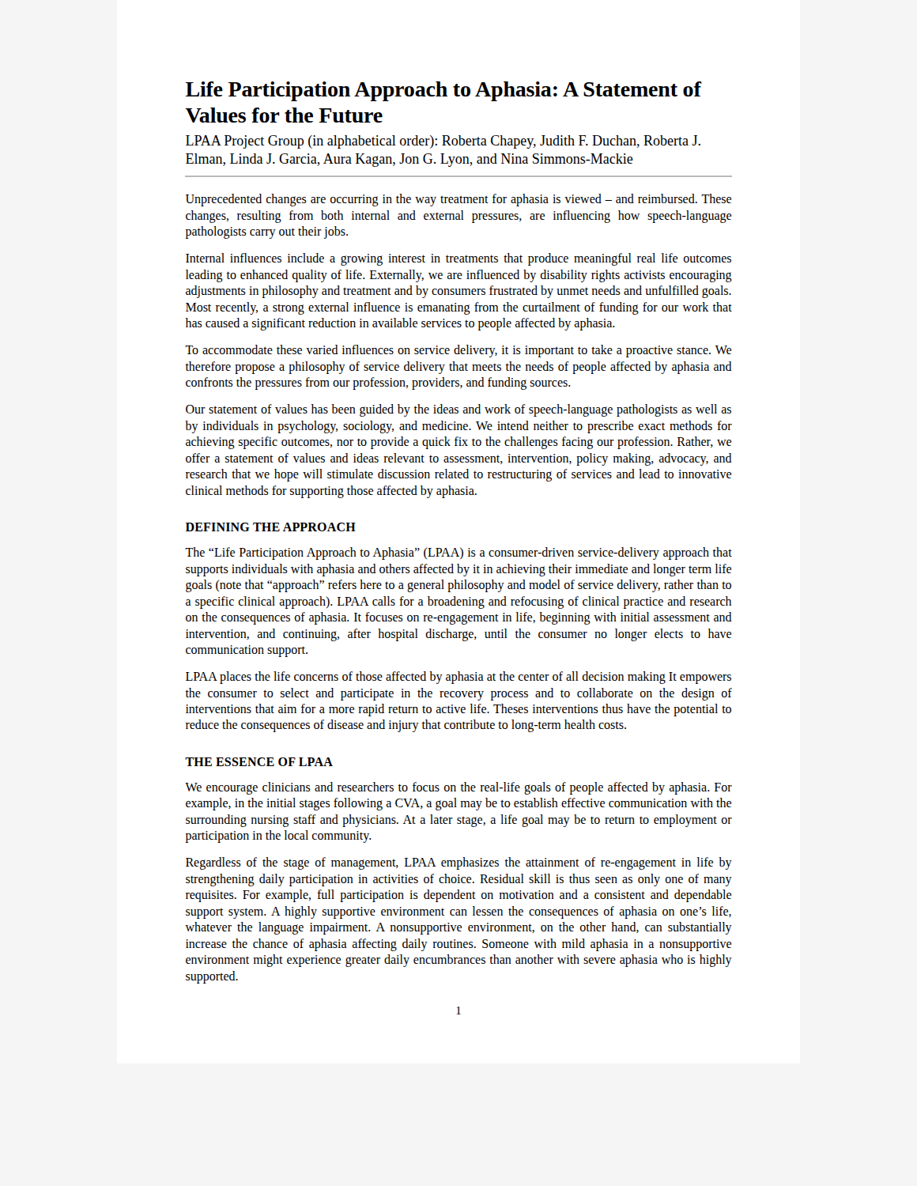Life Participation Approach to Aphasia: A Statement of Values for the Future
LPAA Project Group (in alphabetical order): Roberta Chapey, Judith F. Duchan, Roberta J. Elman, Linda J. Garcia, Aura Kagan, Jon G. Lyon, and Nina Simmons-Mackie
Unprecedented changes are occurring in the way treatment for aphasia is viewed – and reimbursed. These changes, resulting from both internal and external pressures, are influencing how speech-language pathologists carry out their jobs.
Internal influences include a growing interest in treatments that produce meaningful real life outcomes leading to enhanced quality of life. Externally, we are influenced by disability rights activists encouraging adjustments in philosophy and treatment and by consumers frustrated by unmet needs and unfulfilled goals. Most recently, a strong external influence is emanating from the curtailment of funding for our work that has caused a significant reduction in available services to people affected by aphasia.
To accommodate these varied influences on service delivery, it is important to take a proactive stance. We therefore propose a philosophy of service delivery that meets the needs of people affected by aphasia and confronts the pressures from our profession, providers, and funding sources.
Our statement of values has been guided by the ideas and work of speech-language pathologists as well as by individuals in psychology, sociology, and medicine. We intend neither to prescribe exact methods for achieving specific outcomes, nor to provide a quick fix to the challenges facing our profession. Rather, we offer a statement of values and ideas relevant to assessment, intervention, policy making, advocacy, and research that we hope will stimulate discussion related to restructuring of services and lead to innovative clinical methods for supporting those affected by aphasia.
DEFINING THE APPROACH
The “Life Participation Approach to Aphasia” (LPAA) is a consumer-driven service-delivery approach that supports individuals with aphasia and others affected by it in achieving their immediate and longer term life goals (note that “approach” refers here to a general philosophy and model of service delivery, rather than to a specific clinical approach). LPAA calls for a broadening and refocusing of clinical practice and research on the consequences of aphasia. It focuses on re-engagement in life, beginning with initial assessment and intervention, and continuing, after hospital discharge, until the consumer no longer elects to have communication support.
LPAA places the life concerns of those affected by aphasia at the center of all decision making It empowers the consumer to select and participate in the recovery process and to collaborate on the design of interventions that aim for a more rapid return to active life. Theses interventions thus have the potential to reduce the consequences of disease and injury that contribute to long-term health costs.
THE ESSENCE OF LPAA
We encourage clinicians and researchers to focus on the real-life goals of people affected by aphasia. For example, in the initial stages following a CVA, a goal may be to establish effective communication with the surrounding nursing staff and physicians. At a later stage, a life goal may be to return to employment or participation in the local community.
Regardless of the stage of management, LPAA emphasizes the attainment of re-engagement in life by strengthening daily participation in activities of choice. Residual skill is thus seen as only one of many requisites. For example, full participation is dependent on motivation and a consistent and dependable support system. A highly supportive environment can lessen the consequences of aphasia on one’s life, whatever the language impairment. A nonsupportive environment, on the other hand, can substantially increase the chance of aphasia affecting daily routines. Someone with mild aphasia in a nonsupportive environment might experience greater daily encumbrances than another with severe aphasia who is highly supported.
1